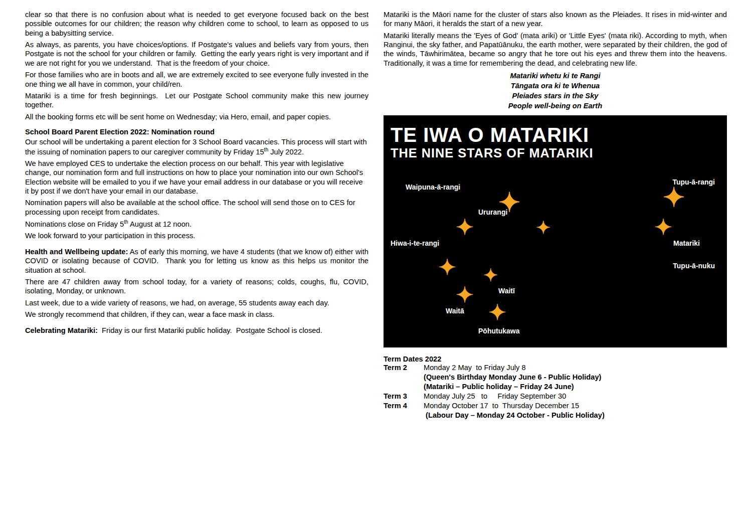clear so that there is no confusion about what is needed to get everyone focused back on the best possible outcomes for our children; the reason why children come to school, to learn as opposed to us being a babysitting service.
As always, as parents, you have choices/options. If Postgate's values and beliefs vary from yours, then Postgate is not the school for your children or family. Getting the early years right is very important and if we are not right for you we understand. That is the freedom of your choice.
For those families who are in boots and all, we are extremely excited to see everyone fully invested in the one thing we all have in common, your child/ren.
Matariki is a time for fresh beginnings. Let our Postgate School community make this new journey together.
All the booking forms etc will be sent home on Wednesday; via Hero, email, and paper copies.
School Board Parent Election 2022: Nomination round
Our school will be undertaking a parent election for 3 School Board vacancies. This process will start with the issuing of nomination papers to our caregiver community by Friday 15th July 2022.
We have employed CES to undertake the election process on our behalf. This year with legislative change, our nomination form and full instructions on how to place your nomination into our own School's Election website will be emailed to you if we have your email address in our database or you will receive it by post if we don't have your email in our database.
Nomination papers will also be available at the school office. The school will send those on to CES for processing upon receipt from candidates.
Nominations close on Friday 5th August at 12 noon.
We look forward to your participation in this process.
Health and Wellbeing update: As of early this morning, we have 4 students (that we know of) either with COVID or isolating because of COVID. Thank you for letting us know as this helps us monitor the situation at school.
There are 47 children away from school today, for a variety of reasons; colds, coughs, flu, COVID, isolating, Monday, or unknown.
Last week, due to a wide variety of reasons, we had, on average, 55 students away each day.
We strongly recommend that children, if they can, wear a face mask in class.
Celebrating Matariki: Friday is our first Matariki public holiday. Postgate School is closed.
Matariki is the Māori name for the cluster of stars also known as the Pleiades. It rises in mid-winter and for many Māori, it heralds the start of a new year.
Matariki literally means the 'Eyes of God' (mata ariki) or 'Little Eyes' (mata riki). According to myth, when Ranginui, the sky father, and Papatūānuku, the earth mother, were separated by their children, the god of the winds, Tāwhirimātea, became so angry that he tore out his eyes and threw them into the heavens. Traditionally, it was a time for remembering the dead, and celebrating new life.
Matariki whetu ki te Rangi
Tāngata ora ki te Whenua
Pleiades stars in the Sky
People well-being on Earth
TE IWA O MATARIKI THE NINE STARS OF MATARIKI
Waipuna-ā-rangi Tupu-ā-rangi Ururangi Hiwa-i-te-rangi Matariki Tupu-ā-nuku Waitī Waitā Pōhutukawa ✦ ✦ ✦ ✦ ✦ ✦ ✦ ✦ ✦
Term Dates 2022
Term 2
Monday 2 May to Friday July 8
(Queen's Birthday Monday June 6 - Public Holiday)
(Matariki – Public holiday – Friday 24 June)
Term 3
Monday July 25 to Friday September 30
Term 4
Monday October 17 to Thursday December 15
(Labour Day – Monday 24 October - Public Holiday)